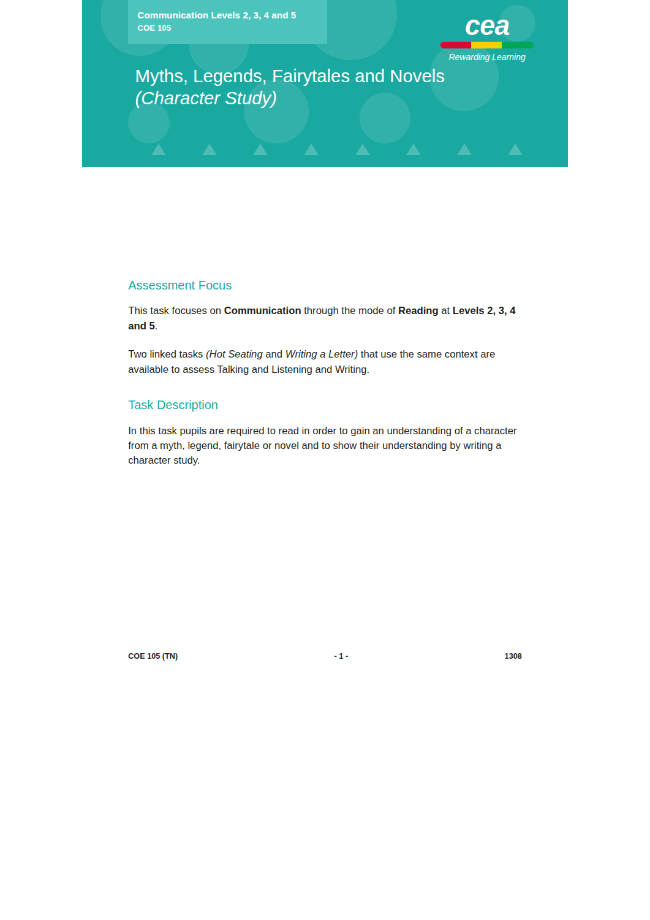Communication Levels 2, 3, 4 and 5
COE 105
Myths, Legends, Fairytales and Novels
(Character Study)
cea
Rewarding Learning
Assessment Focus
This task focuses on Communication through the mode of Reading at Levels 2, 3, 4 and 5.
Two linked tasks (Hot Seating and Writing a Letter) that use the same context are available to assess Talking and Listening and Writing.
Task Description
In this task pupils are required to read in order to gain an understanding of a character from a myth, legend, fairytale or novel and to show their understanding by writing a character study.
COE 105 (TN) 1308
- 1 -